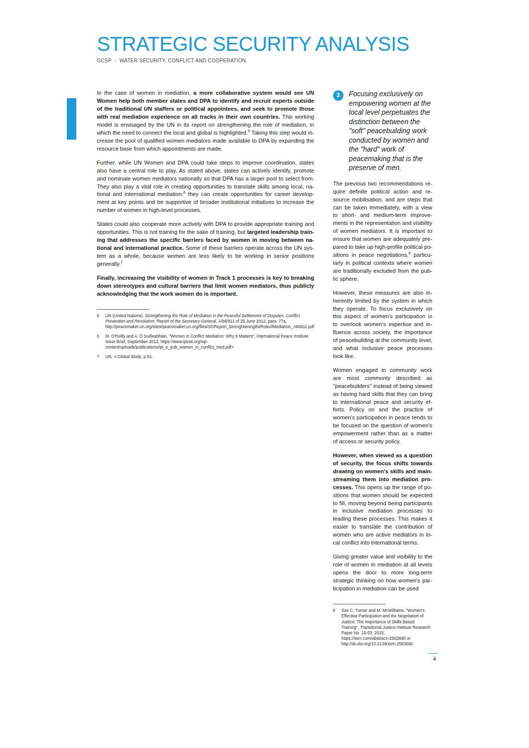Strategic Security Analysis
GCSP - Water Security, Conflict and Cooperation
In the case of women in mediation, a more collaborative system would see UN Women help both member states and DPA to identify and recruit experts outside of the traditional UN staffers or political appointees, and seek to promote those with real mediation experience on all tracks in their own countries. This working model is envisaged by the UN in its report on strengthening the role of mediation, in which the need to connect the local and global is highlighted.5 Taking this step would increase the pool of qualified women mediators made available to DPA by expanding the resource base from which appointments are made.
Further, while UN Women and DPA could take steps to improve coordination, states also have a central role to play. As stated above, states can actively identify, promote and nominate women mediators nationally so that DPA has a larger pool to select from. They also play a vital role in creating opportunities to translate skills among local, national and international mediation:6 they can create opportunities for career development at key points and be supportive of broader institutional initiatives to increase the number of women in high-level processes.
States could also cooperate more actively with DPA to provide appropriate training and opportunities. This is not training for the sake of training, but targeted leadership training that addresses the specific barriers faced by women in moving between national and international practice. Some of these barriers operate across the UN system as a whole, because women are less likely to be working in senior positions generally.7
Finally, increasing the visibility of women in Track 1 processes is key to breaking down stereotypes and cultural barriers that limit women mediators, thus publicly acknowledging that the work women do is important.
5 UN (United Nations), Strengthening the Role of Mediation in the Peaceful Settlement of Disputes, Conflict Prevention and Resolution: Report of the Secretary-General, A/66/811 of 25 June 2012, para. 77a, http://peacemaker.un.org/sites/peacemaker.un.org/files/SGReport_StrenghteningtheRoleofMediation_A66811.pdf
6 M. O'Reilly and A. Ó Suilleabháin, "Women in Conflict Mediation: Why It Matters", International Peace Institute Issue Brief, September 2013, https://www.ipinst.org/wp-content/uploads/publications/ipi_e_pub_women_in_conflict_med.pdf>
7 UN, A Global Study, p.51.
3
Focusing exclusively on empowering women at the local level perpetuates the distinction between the "soft" peacebuilding work conducted by women and the "hard" work of peacemaking that is the preserve of men.
The previous two recommendations require definite political action and resource mobilisation, and are steps that can be taken immediately, with a view to short- and medium-term improvements in the representation and visibility of women mediators. It is important to ensure that women are adequately prepared to take up high-profile political positions in peace negotiations,8 particularly in political contexts where women are traditionally excluded from the public sphere.
However, these measures are also inherently limited by the system in which they operate. To focus exclusively on this aspect of women's participation is to overlook women's expertise and influence across society, the importance of peacebuilding at the community level, and what inclusive peace processes look like.
Women engaged in community work are most commonly described as "peacebuilders" instead of being viewed as having hard skills that they can bring to international peace and security efforts. Policy on and the practice of women's participation in peace tends to be focused on the question of women's empowerment rather than as a matter of access or security policy.
However, when viewed as a question of security, the focus shifts towards drawing on women's skills and mainstreaming them into mediation processes. This opens up the range of positions that women should be expected to fill, moving beyond being participants in inclusive mediation processes to leading these processes. This makes it easier to translate the contribution of women who are active mediators in local conflict into international terms.
Giving greater value and visibility to the role of women in mediation at all levels opens the door to more long-term strategic thinking on how women's participation in mediation can be used
8 See C. Turner and M. McWilliams, "Women's Effective Participation and the Negotiation of Justice: The Importance of Skills Based Training", Transitional Justice Institute Research Paper No. 15-03, 2015, https://ssrn.com/abstract=2563690 or http://dx.doi.org/10.2139/ssrn.2563690
4